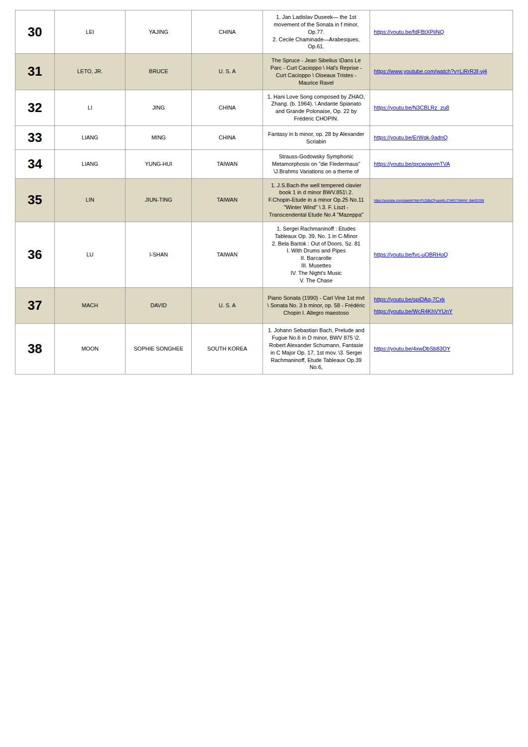| 30 | LEI | YAJING | CHINA | 1. Jan Ladislav Duseek— the 1st movement of the Sonata in f minor, Op.77. 2. Cecile Chaminade—Arabesques, Op.61. | https://youtu.be/fdFBtXPiiNQ |
| 31 | LETO, JR. | BRUCE | U. S. A | The Spruce - Jean Sibelius \Dans Le Parc - Curt Cacioppo \ Hal's Reprise - Curt Cacioppo \ Oiseaux Tristes - Maurice Ravel | https://www.youtube.com/watch?v=LiRrR3f-vj4 |
| 32 | LI | JING | CHINA | 1. Hani Love Song composed by ZHAO, Zhang. (b. 1964). \ Andante Spianato and Grande Polonaise, Op. 22 by Frédéric CHOPIN. | https://youtu.be/N3CBLRz_zu8 |
| 33 | LIANG | MING | CHINA | Fantasy in b minor, op. 28 by Alexander Scriabin | https://youtu.be/ErWqk-9adnQ |
| 34 | LIANG | YUNG-HUI | TAIWAN | Strauss-Godowsky Symphonic Metamorphosis on "die Fledermaus" \J.Brahms Variations on a theme of | https://youtu.be/qxcwowvmTVA |
| 35 | LIN | JIUN-TING | TAIWAN | 1. J.S.Bach-the well tempered clavier book 1 in d minor BWV.851\ 2. F.Chopin-Etude in a minor Op.25 No.11 "Winter Wind" \ 3. F. Liszt -Transcendental Etude No.4 "Mazeppa" | https://youtube.com/playlist?list=PLDj8qCFvgoAfc-Z7kR17hW4Vi_8aHDO0N |
| 36 | LU | I-SHAN | TAIWAN | 1. Sergei Rachmaninoff : Etudes Tableaux Op. 39, No. 1 in C-Minor 2. Bela Bartok : Out of Doors, Sz. 81 I. With Drums and Pipes II. Barcarolle III. Musettes IV. The Night's Music V. The Chase | https://youtu.be/fvc-uOBRHoQ |
| 37 | MACH | DAVID | U. S. A | Piano Sonata (1990) - Carl Vine 1st mvt \ Sonata No. 3 b minor, op. 58 - Frédéric Chopin I. Allegro maestoso | https://youtu.be/spiDAq-7Cxk https://youtu.be/WcR4KhVYUnY |
| 38 | MOON | SOPHIE SONGHEE | SOUTH KOREA | 1. Johann Sebastian Bach, Prelude and Fugue No.6 in D minor, BWV 875 \2. Robert Alexander Schumann, Fantasie in C Major Op. 17, 1st mov. \3. Sergei Rachmaninoff, Etude Tableaux Op.39 No.6, | https://youtu.be/4xwDbSb83OY |